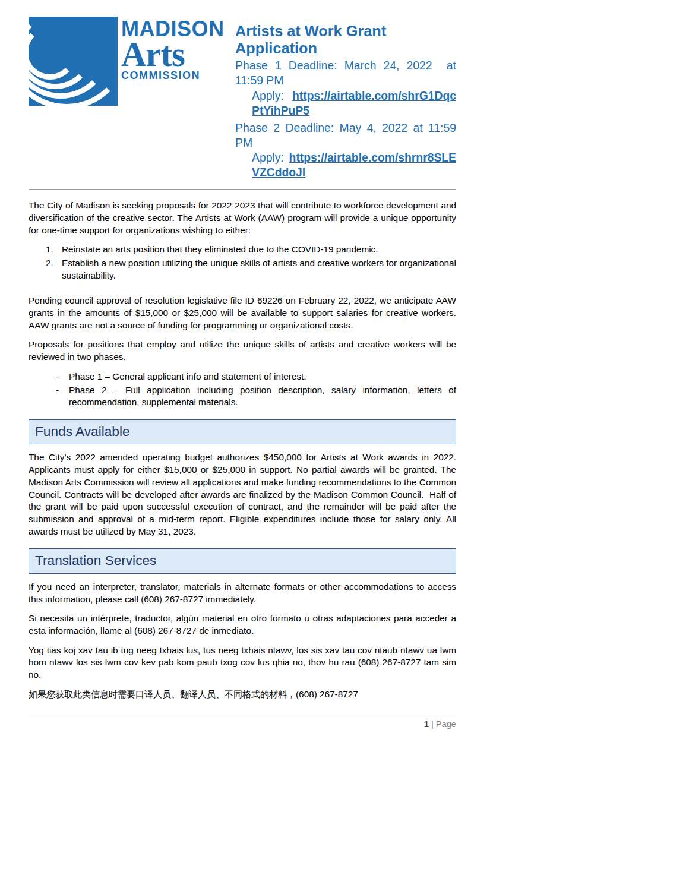MADISON
Arts
COMMISSION
Artists at Work Grant Application
Phase 1 Deadline: March 24, 2022 at 11:59 PM
Apply: https://airtable.com/shrG1DqcPtYihPuP5
Phase 2 Deadline: May 4, 2022 at 11:59 PM
Apply: https://airtable.com/shrnr8SLEVZCddoJl
The City of Madison is seeking proposals for 2022-2023 that will contribute to workforce development and diversification of the creative sector. The Artists at Work (AAW) program will provide a unique opportunity for one-time support for organizations wishing to either:
Reinstate an arts position that they eliminated due to the COVID-19 pandemic.
Establish a new position utilizing the unique skills of artists and creative workers for organizational sustainability.
Pending council approval of resolution legislative file ID 69226 on February 22, 2022, we anticipate AAW grants in the amounts of $15,000 or $25,000 will be available to support salaries for creative workers. AAW grants are not a source of funding for programming or organizational costs.
Proposals for positions that employ and utilize the unique skills of artists and creative workers will be reviewed in two phases.
Phase 1 – General applicant info and statement of interest.
Phase 2 – Full application including position description, salary information, letters of recommendation, supplemental materials.
Funds Available
The City’s 2022 amended operating budget authorizes $450,000 for Artists at Work awards in 2022. Applicants must apply for either $15,000 or $25,000 in support. No partial awards will be granted. The Madison Arts Commission will review all applications and make funding recommendations to the Common Council. Contracts will be developed after awards are finalized by the Madison Common Council. Half of the grant will be paid upon successful execution of contract, and the remainder will be paid after the submission and approval of a mid-term report. Eligible expenditures include those for salary only. All awards must be utilized by May 31, 2023.
Translation Services
If you need an interpreter, translator, materials in alternate formats or other accommodations to access this information, please call (608) 267-8727 immediately.
Si necesita un intérprete, traductor, algún material en otro formato u otras adaptaciones para acceder a esta información, llame al (608) 267-8727 de inmediato.
Yog tias koj xav tau ib tug neeg txhais lus, tus neeg txhais ntawv, los sis xav tau cov ntaub ntawv ua lwm hom ntawv los sis lwm cov kev pab kom paub txog cov lus qhia no, thov hu rau (608) 267-8727 tam sim no.
如果您获取此类信息时需要口译人员、翻译人员、不同格式的材料，(608) 267-8727
1 | Page